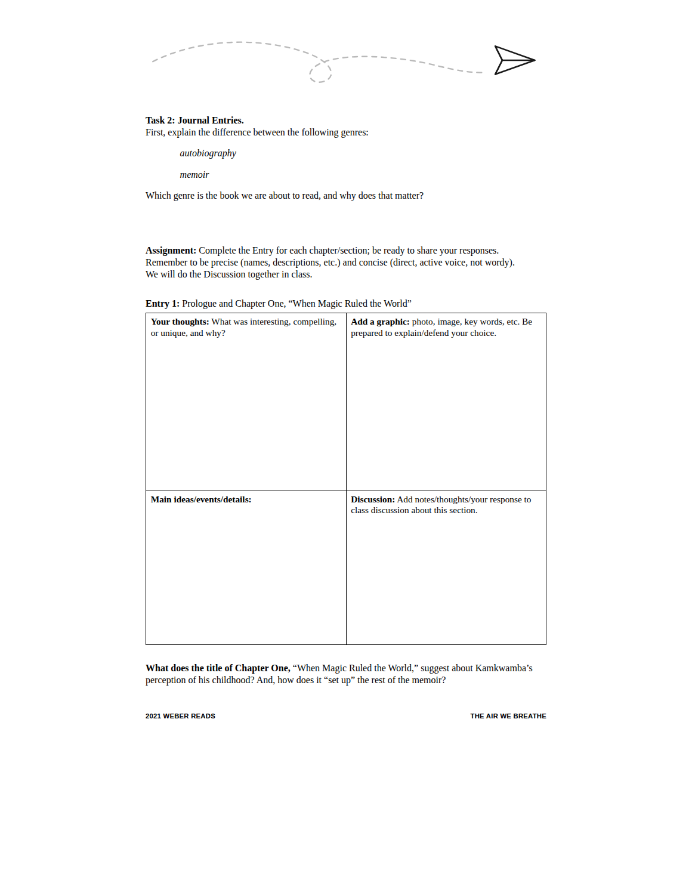Task 2: Journal Entries.
First, explain the difference between the following genres:
autobiography
memoir
Which genre is the book we are about to read, and why does that matter?
Assignment: Complete the Entry for each chapter/section; be ready to share your responses.
Remember to be precise (names, descriptions, etc.) and concise (direct, active voice, not wordy).
We will do the Discussion together in class.
Entry 1: Prologue and Chapter One, “When Magic Ruled the World”
| Your thoughts: What was interesting, compelling, or unique, and why? | Add a graphic: photo, image, key words, etc. Be prepared to explain/defend your choice. |
| Main ideas/events/details: | Discussion: Add notes/thoughts/your response to class discussion about this section. |
What does the title of Chapter One, “When Magic Ruled the World,” suggest about Kamkwamba’s perception of his childhood? And, how does it “set up” the rest of the memoir?
2021 WEBER READS THE AIR WE BREATHE